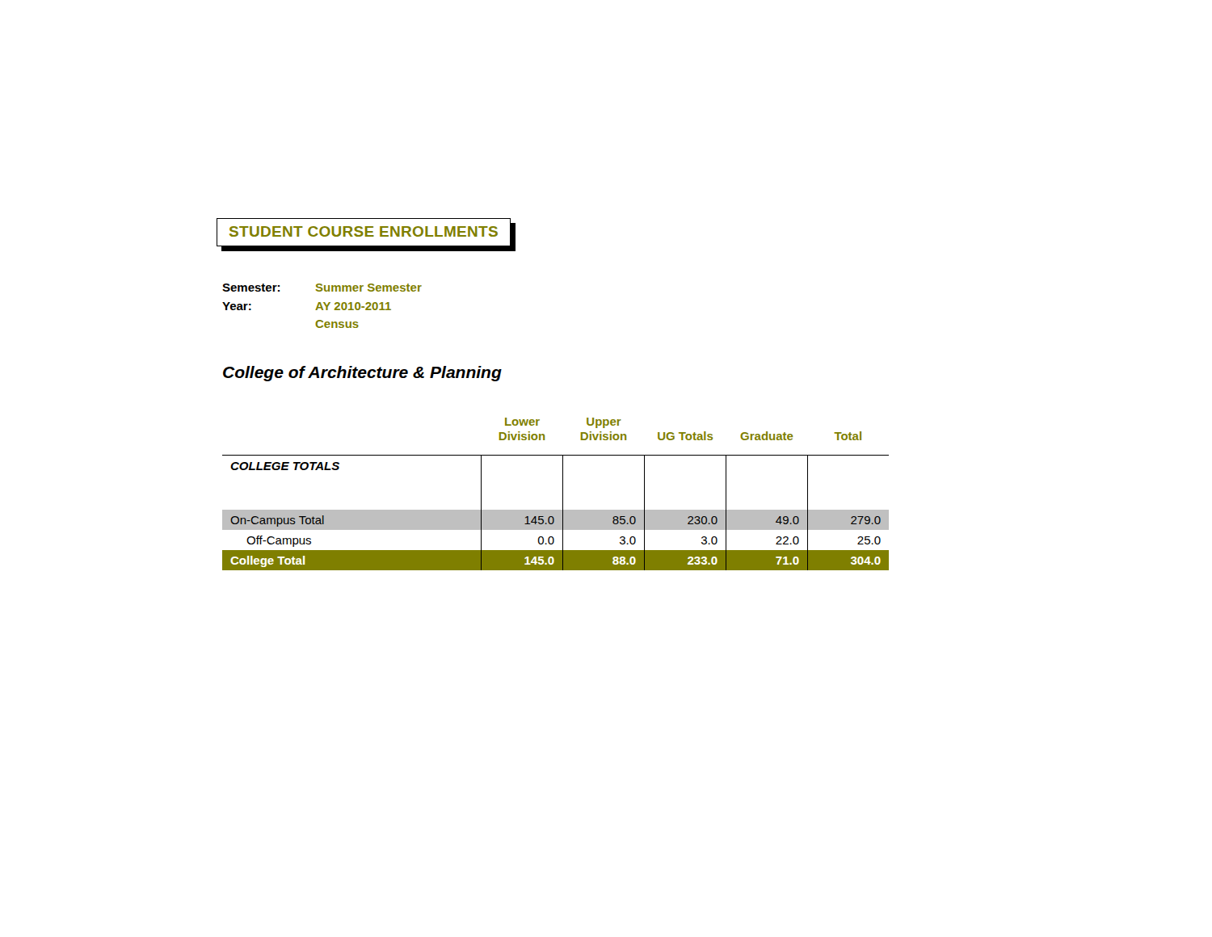STUDENT COURSE ENROLLMENTS
| Semester: | Summer Semester |
| Year: | AY 2010-2011 |
| | Census |
College of Architecture & Planning
| | Lower Division | Upper Division | UG Totals | Graduate | Total |
| --- | --- | --- | --- | --- | --- |
| COLLEGE TOTALS | | | | | |
| On-Campus Total | 145.0 | 85.0 | 230.0 | 49.0 | 279.0 |
| Off-Campus | 0.0 | 3.0 | 3.0 | 22.0 | 25.0 |
| College Total | 145.0 | 88.0 | 233.0 | 71.0 | 304.0 |